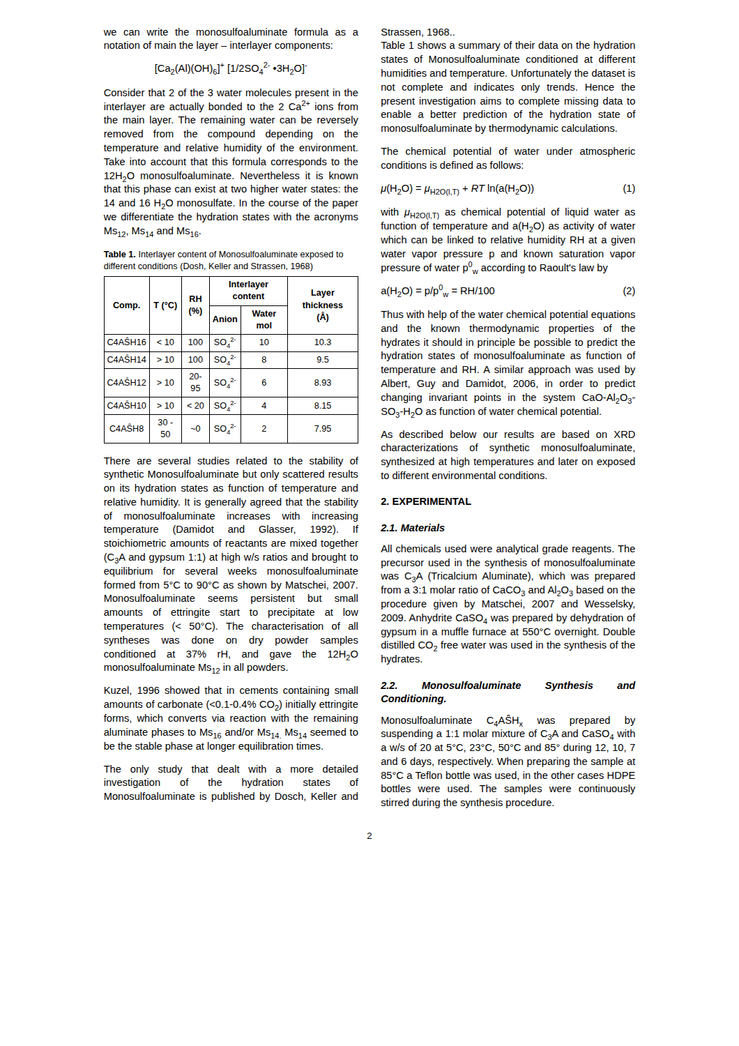we can write the monosulfoaluminate formula as a notation of main the layer – interlayer components:
[Ca2(Al)(OH)6]+ [1/2SO42- •3H2O]-
Consider that 2 of the 3 water molecules present in the interlayer are actually bonded to the 2 Ca2+ ions from the main layer. The remaining water can be reversely removed from the compound depending on the temperature and relative humidity of the environment. Take into account that this formula corresponds to the 12H2O monosulfoaluminate. Nevertheless it is known that this phase can exist at two higher water states: the 14 and 16 H2O monosulfate. In the course of the paper we differentiate the hydration states with the acronyms Ms12, Ms14 and Ms16.
Table 1. Interlayer content of Monosulfoaluminate exposed to different conditions (Dosh, Keller and Strassen, 1968)
| Comp. | T (°C) | RH (%) | Interlayer content | Layer thickness (Å) |
| --- | --- | --- | --- | --- |
| Anion | Water mol |
| C4AŜH16 | < 10 | 100 | SO 4 2- | 10 | 10.3 |
| C4AŜH14 | > 10 | 100 | SO 4 2- | 8 | 9.5 |
| C4AŜH12 | > 10 | 20-95 | SO 4 2- | 6 | 8.93 |
| C4AŜH10 | > 10 | < 20 | SO 4 2- | 4 | 8.15 |
| C4AŜH8 | 30 - 50 | ~0 | SO 4 2- | 2 | 7.95 |
There are several studies related to the stability of synthetic Monosulfoaluminate but only scattered results on its hydration states as function of temperature and relative humidity. It is generally agreed that the stability of monosulfoaluminate increases with increasing temperature (Damidot and Glasser, 1992). If stoichiometric amounts of reactants are mixed together (C3A and gypsum 1:1) at high w/s ratios and brought to equilibrium for several weeks monosulfoaluminate formed from 5°C to 90°C as shown by Matschei, 2007. Monosulfoaluminate seems persistent but small amounts of ettringite start to precipitate at low temperatures (< 50°C). The characterisation of all syntheses was done on dry powder samples conditioned at 37% rH, and gave the 12H2O monosulfoaluminate Ms12 in all powders.
Kuzel, 1996 showed that in cements containing small amounts of carbonate (<0.1-0.4% CO2) initially ettringite forms, which converts via reaction with the remaining aluminate phases to Ms16 and/or Ms14. Ms14 seemed to be the stable phase at longer equilibration times.
The only study that dealt with a more detailed investigation of the hydration states of Monosulfoaluminate is published by Dosch, Keller and Strassen, 1968..
Table 1 shows a summary of their data on the hydration states of Monosulfoaluminate conditioned at different humidities and temperature. Unfortunately the dataset is not complete and indicates only trends. Hence the present investigation aims to complete missing data to enable a better prediction of the hydration state of monosulfoaluminate by thermodynamic calculations.
The chemical potential of water under atmospheric conditions is defined as follows:
(1) μ(H2O) = μH2O(l,T) + RT ln(a(H2O))
with μH2O(l,T) as chemical potential of liquid water as function of temperature and a(H2O) as activity of water which can be linked to relative humidity RH at a given water vapor pressure p and known saturation vapor pressure of water p0w according to Raoult's law by
(2) a(H2O) = p/p0w = RH/100
Thus with help of the water chemical potential equations and the known thermodynamic properties of the hydrates it should in principle be possible to predict the hydration states of monosulfoaluminate as function of temperature and RH. A similar approach was used by Albert, Guy and Damidot, 2006, in order to predict changing invariant points in the system CaO-Al2O3-SO3-H2O as function of water chemical potential.
As described below our results are based on XRD characterizations of synthetic monosulfoaluminate, synthesized at high temperatures and later on exposed to different environmental conditions.
2. EXPERIMENTAL
2.1. Materials
All chemicals used were analytical grade reagents. The precursor used in the synthesis of monosulfoaluminate was C3A (Tricalcium Aluminate), which was prepared from a 3:1 molar ratio of CaCO3 and Al2O3 based on the procedure given by Matschei, 2007 and Wesselsky, 2009. Anhydrite CaSO4 was prepared by dehydration of gypsum in a muffle furnace at 550°C overnight. Double distilled CO2 free water was used in the synthesis of the hydrates.
2.2. Monosulfoaluminate Synthesis and Conditioning.
Monosulfoaluminate C4AŜHx was prepared by suspending a 1:1 molar mixture of C3A and CaSO4 with a w/s of 20 at 5°C, 23°C, 50°C and 85° during 12, 10, 7 and 6 days, respectively. When preparing the sample at 85°C a Teflon bottle was used, in the other cases HDPE bottles were used. The samples were continuously stirred during the synthesis procedure.
2